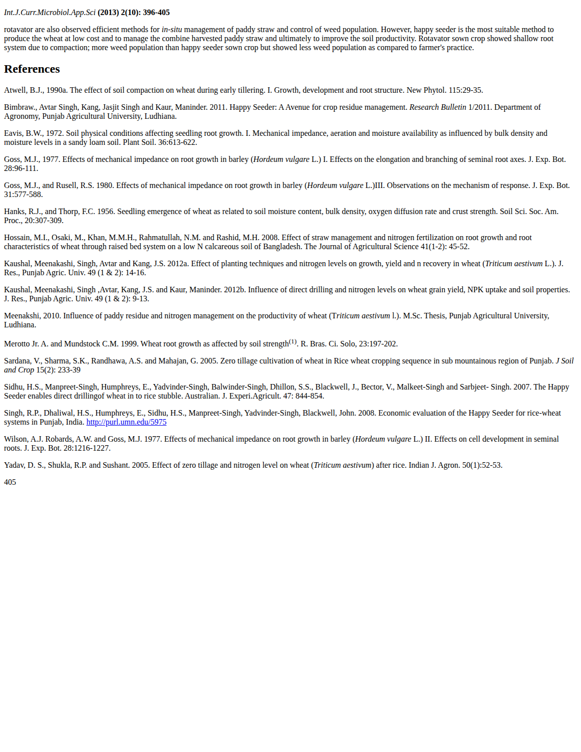Int.J.Curr.Microbiol.App.Sci (2013) 2(10): 396-405
rotavator are also observed efficient methods for in-situ management of paddy straw and control of weed population. However, happy seeder is the most suitable method to produce the wheat at low cost and to manage the combine harvested paddy straw and ultimately to improve the soil productivity. Rotavator sown crop showed shallow root system due to compaction; more weed population than happy seeder sown crop but showed less weed population as compared to farmer's practice.
References
Atwell, B.J., 1990a. The effect of soil compaction on wheat during early tillering. I. Growth, development and root structure. New Phytol. 115:29-35.
Bimbraw., Avtar Singh, Kang, Jasjit Singh and Kaur, Maninder. 2011. Happy Seeder: A Avenue for crop residue management. Research Bulletin 1/2011. Department of Agronomy, Punjab Agricultural University, Ludhiana.
Eavis, B.W., 1972. Soil physical conditions affecting seedling root growth. I. Mechanical impedance, aeration and moisture availability as influenced by bulk density and moisture levels in a sandy loam soil. Plant Soil. 36:613-622.
Goss, M.J., 1977. Effects of mechanical impedance on root growth in barley (Hordeum vulgare L.) I. Effects on the elongation and branching of seminal root axes. J. Exp. Bot. 28:96-111.
Goss, M.J., and Rusell, R.S. 1980. Effects of mechanical impedance on root growth in barley (Hordeum vulgare L.)III. Observations on the mechanism of response. J. Exp. Bot. 31:577-588.
Hanks, R.J., and Thorp, F.C. 1956. Seedling emergence of wheat as related to soil moisture content, bulk density, oxygen diffusion rate and crust strength. Soil Sci. Soc. Am. Proc., 20:307-309.
Hossain, M.I., Osaki, M., Khan, M.M.H., Rahmatullah, N.M. and Rashid, M.H. 2008. Effect of straw management and nitrogen fertilization on root growth and root characteristics of wheat through raised bed system on a low N calcareous soil of Bangladesh. The Journal of Agricultural Science 41(1-2): 45-52.
Kaushal, Meenakashi, Singh, Avtar and Kang, J.S. 2012a. Effect of planting techniques and nitrogen levels on growth, yield and n recovery in wheat (Triticum aestivum L.). J. Res., Punjab Agric. Univ. 49 (1 & 2): 14-16.
Kaushal, Meenakashi, Singh ,Avtar, Kang, J.S. and Kaur, Maninder. 2012b. Influence of direct drilling and nitrogen levels on wheat grain yield, NPK uptake and soil properties. J. Res., Punjab Agric. Univ. 49 (1 & 2): 9-13.
Meenakshi, 2010. Influence of paddy residue and nitrogen management on the productivity of wheat (Triticum aestivum l.). M.Sc. Thesis, Punjab Agricultural University, Ludhiana.
Merotto Jr. A. and Mundstock C.M. 1999. Wheat root growth as affected by soil strength(1). R. Bras. Ci. Solo, 23:197-202.
Sardana, V., Sharma, S.K., Randhawa, A.S. and Mahajan, G. 2005. Zero tillage cultivation of wheat in Rice wheat cropping sequence in sub mountainous region of Punjab. J Soil and Crop 15(2): 233-39
Sidhu, H.S., Manpreet-Singh, Humphreys, E., Yadvinder-Singh, Balwinder-Singh, Dhillon, S.S., Blackwell, J., Bector, V., Malkeet-Singh and Sarbjeet- Singh. 2007. The Happy Seeder enables direct drillingof wheat in to rice stubble. Australian. J. Experi.Agricult. 47: 844-854.
Singh, R.P., Dhaliwal, H.S., Humphreys, E., Sidhu, H.S., Manpreet-Singh, Yadvinder-Singh, Blackwell, John. 2008. Economic evaluation of the Happy Seeder for rice-wheat systems in Punjab, India. http://purl.umn.edu/5975
Wilson, A.J. Robards, A.W. and Goss, M.J. 1977. Effects of mechanical impedance on root growth in barley (Hordeum vulgare L.) II. Effects on cell development in seminal roots. J. Exp. Bot. 28:1216-1227.
Yadav, D. S., Shukla, R.P. and Sushant. 2005. Effect of zero tillage and nitrogen level on wheat (Triticum aestivum) after rice. Indian J. Agron. 50(1):52-53.
405